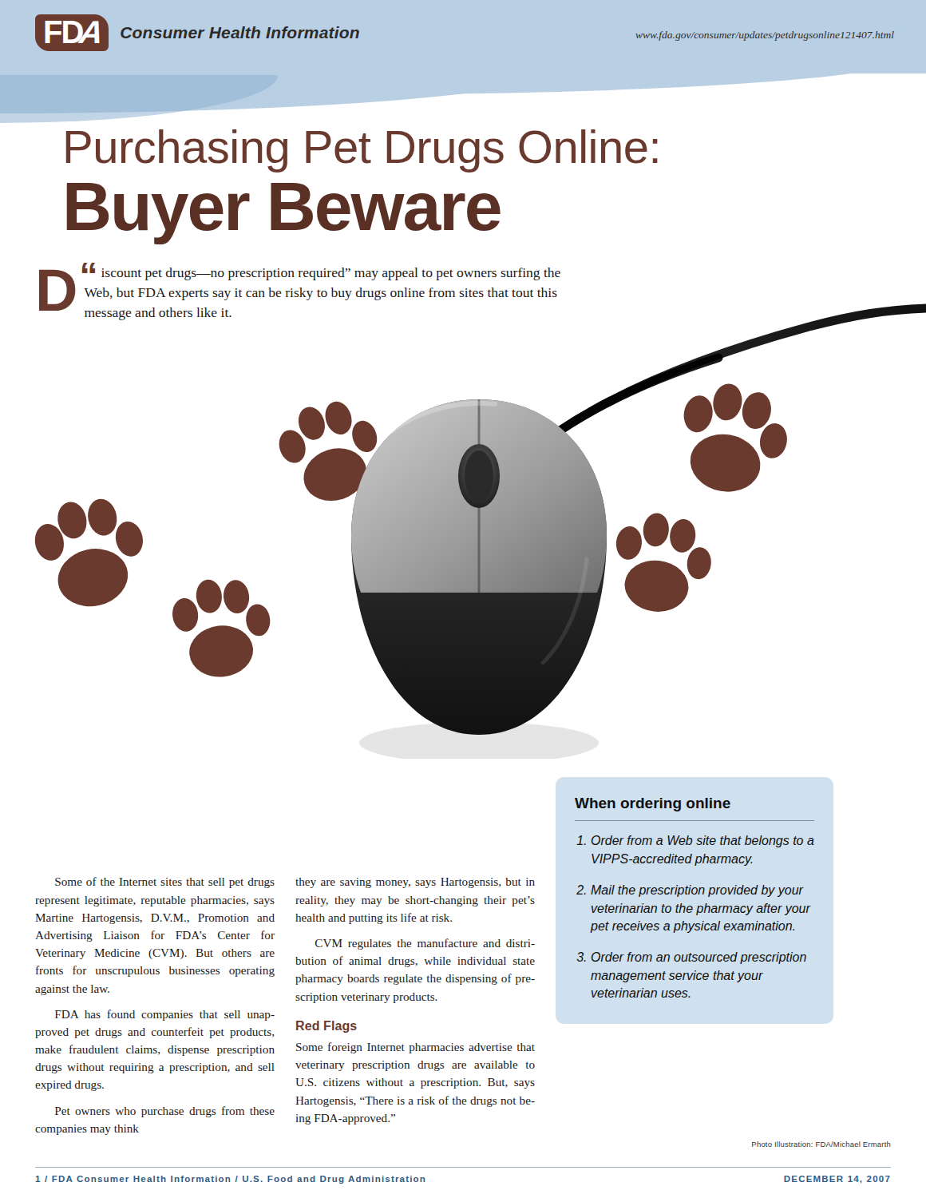FDA
Consumer Health Information
www.fda.gov/consumer/updates/petdrugsonline121407.html
Purchasing Pet Drugs Online: Buyer Beware
“Discount pet drugs—no prescription required” may appeal to pet owners surfing the Web, but FDA experts say it can be risky to buy drugs online from sites that tout this message and others like it.
Some of the Internet sites that sell pet drugs represent legitimate, reputable pharmacies, says Martine Hartogensis, D.V.M., Promotion and Advertising Liaison for FDA’s Center for Veterinary Medicine (CVM). But others are fronts for unscrupulous businesses operating against the law.
FDA has found companies that sell unapproved pet drugs and counterfeit pet products, make fraudulent claims, dispense prescription drugs without requiring a prescription, and sell expired drugs.
Pet owners who purchase drugs from these companies may think
they are saving money, says Hartogensis, but in reality, they may be short-changing their pet’s health and putting its life at risk.
CVM regulates the manufacture and distribution of animal drugs, while individual state pharmacy boards regulate the dispensing of prescription veterinary products.
Red Flags
Some foreign Internet pharmacies advertise that veterinary prescription drugs are available to U.S. citizens without a prescription. But, says Hartogensis, “There is a risk of the drugs not being FDA-approved.”
When ordering online
Order from a Web site that belongs to a VIPPS-accredited pharmacy.
Mail the prescription provided by your veterinarian to the pharmacy after your pet receives a physical examination.
Order from an outsourced prescription management service that your veterinarian uses.
Photo Illustration: FDA/Michael Ermarth
1 / FDA Consumer Health Information / U.S. Food and Drug Administration
DECEMBER 14, 2007